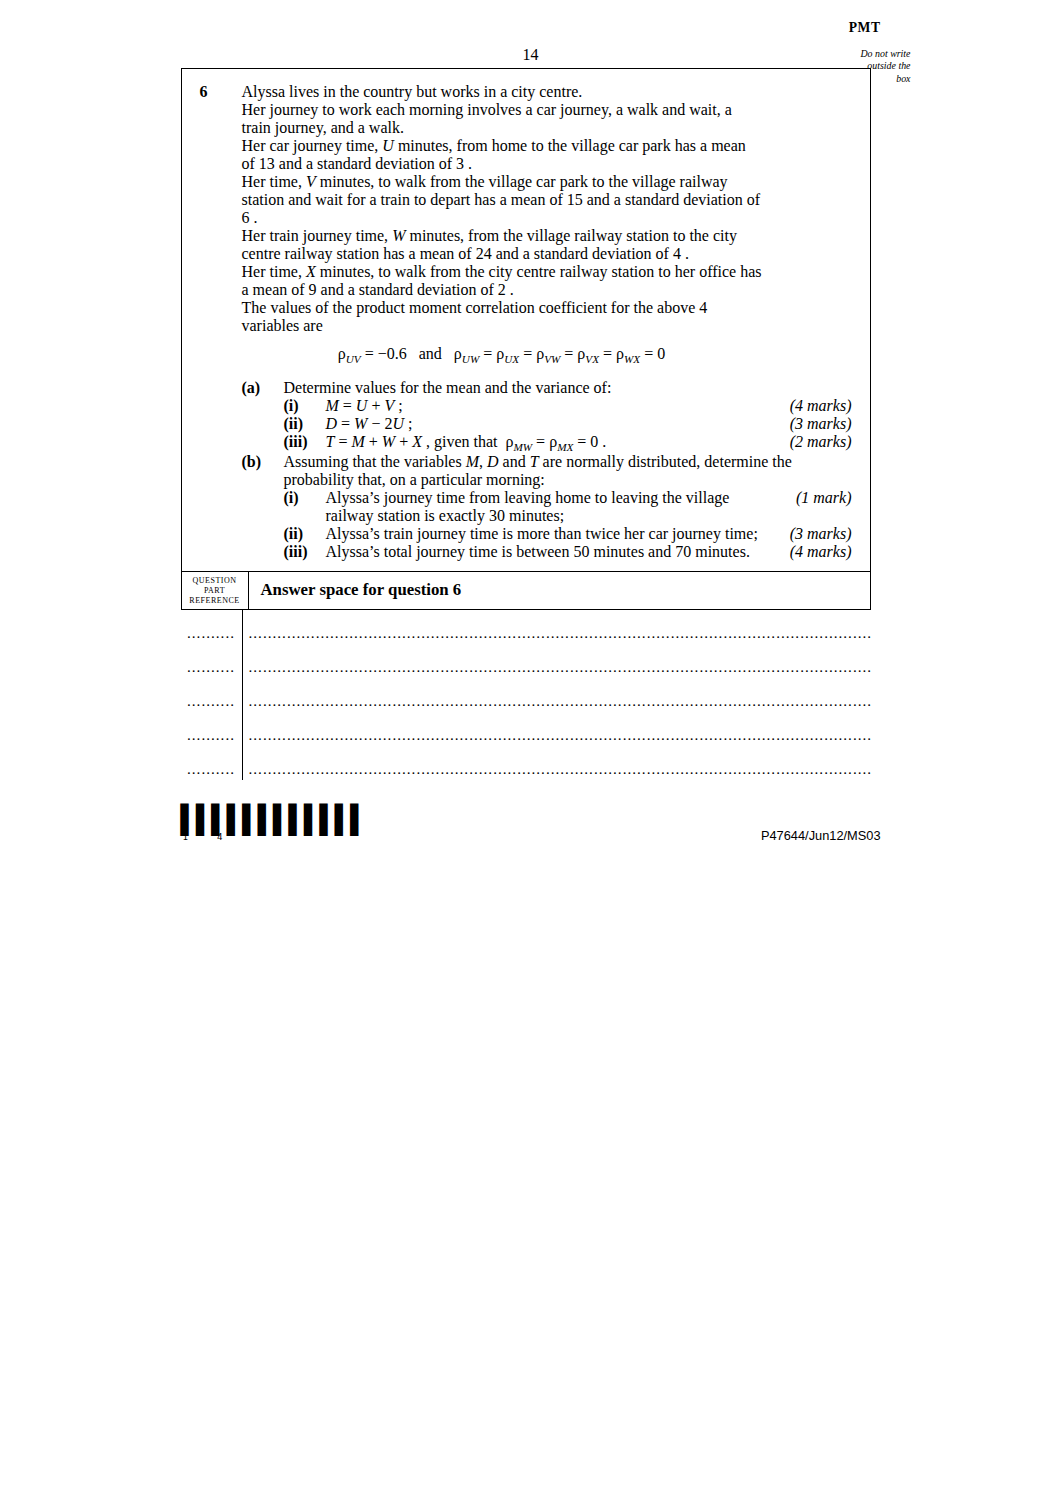PMT
Do not write
outside the
box
14
| 6 | Alyssa lives in the country but works in a city centre. |
| | Her journey to work each morning involves a car journey, a walk and wait, a train journey, and a walk. |
| | Her car journey time, U minutes, from home to the village car park has a mean of 13 and a standard deviation of 3 . |
| | Her time, V minutes, to walk from the village car park to the village railway station and wait for a train to depart has a mean of 15 and a standard deviation of 6 . |
| | Her train journey time, W minutes, from the village railway station to the city centre railway station has a mean of 24 and a standard deviation of 4 . |
| | Her time, X minutes, to walk from the city centre railway station to her office has a mean of 9 and a standard deviation of 2 . |
| | The values of the product moment correlation coefficient for the above 4 variables are |
| | ρ UV = −0.6 and ρ UW = ρ UX = ρ VW = ρ VX = ρ WX = 0 |
| | (a) | Determine values for the mean and the variance of: |
| | | (i) | M = U + V ; | (4 marks) |
| | | (ii) | D = W − 2 U ; | (3 marks) |
| | | (iii) | T = M + W + X , given that ρ MW = ρ MX = 0 . | (2 marks) |
| | (b) | Assuming that the variables M , D and T are normally distributed, determine the probability that, on a particular morning: |
| | | (i) | Alyssa’s journey time from leaving home to leaving the village railway station is exactly 30 minutes; | (1 mark) |
| | | (ii) | Alyssa’s train journey time is more than twice her car journey time; | (3 marks) |
| | | (iii) | Alyssa’s total journey time is between 50 minutes and 70 minutes. | (4 marks) |
QUESTION
PART
REFERENCE
Answer space for question 6
..........
.............................................................................................................................................
..........
.............................................................................................................................................
..........
.............................................................................................................................................
..........
.............................................................................................................................................
..........
.............................................................................................................................................
▌▌▌▌▌▌▌▌▌▌▌▌
1 4
P47644/Jun12/MS03